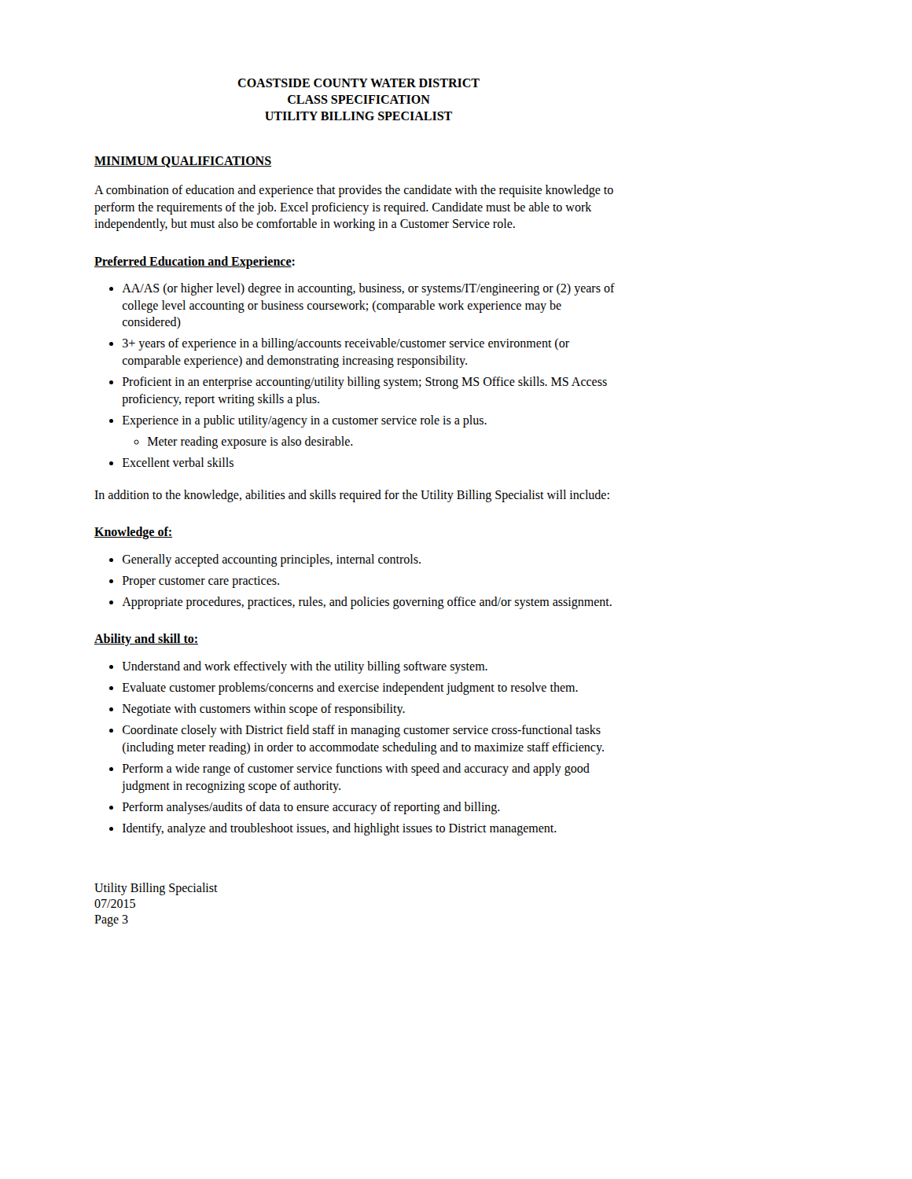COASTSIDE COUNTY WATER DISTRICT
CLASS SPECIFICATION
UTILITY BILLING SPECIALIST
MINIMUM QUALIFICATIONS
A combination of education and experience that provides the candidate with the requisite knowledge to perform the requirements of the job. Excel proficiency is required. Candidate must be able to work independently, but must also be comfortable in working in a Customer Service role.
Preferred Education and Experience:
AA/AS (or higher level) degree in accounting, business, or systems/IT/engineering or (2) years of college level accounting or business coursework; (comparable work experience may be considered)
3+ years of experience in a billing/accounts receivable/customer service environment (or comparable experience) and demonstrating increasing responsibility.
Proficient in an enterprise accounting/utility billing system; Strong MS Office skills. MS Access proficiency, report writing skills a plus.
Experience in a public utility/agency in a customer service role is a plus.
Meter reading exposure is also desirable.
Excellent verbal skills
In addition to the knowledge, abilities and skills required for the Utility Billing Specialist will include:
Knowledge of:
Generally accepted accounting principles, internal controls.
Proper customer care practices.
Appropriate procedures, practices, rules, and policies governing office and/or system assignment.
Ability and skill to:
Understand and work effectively with the utility billing software system.
Evaluate customer problems/concerns and exercise independent judgment to resolve them.
Negotiate with customers within scope of responsibility.
Coordinate closely with District field staff in managing customer service cross-functional tasks (including meter reading) in order to accommodate scheduling and to maximize staff efficiency.
Perform a wide range of customer service functions with speed and accuracy and apply good judgment in recognizing scope of authority.
Perform analyses/audits of data to ensure accuracy of reporting and billing.
Identify, analyze and troubleshoot issues, and highlight issues to District management.
Utility Billing Specialist
07/2015
Page 3